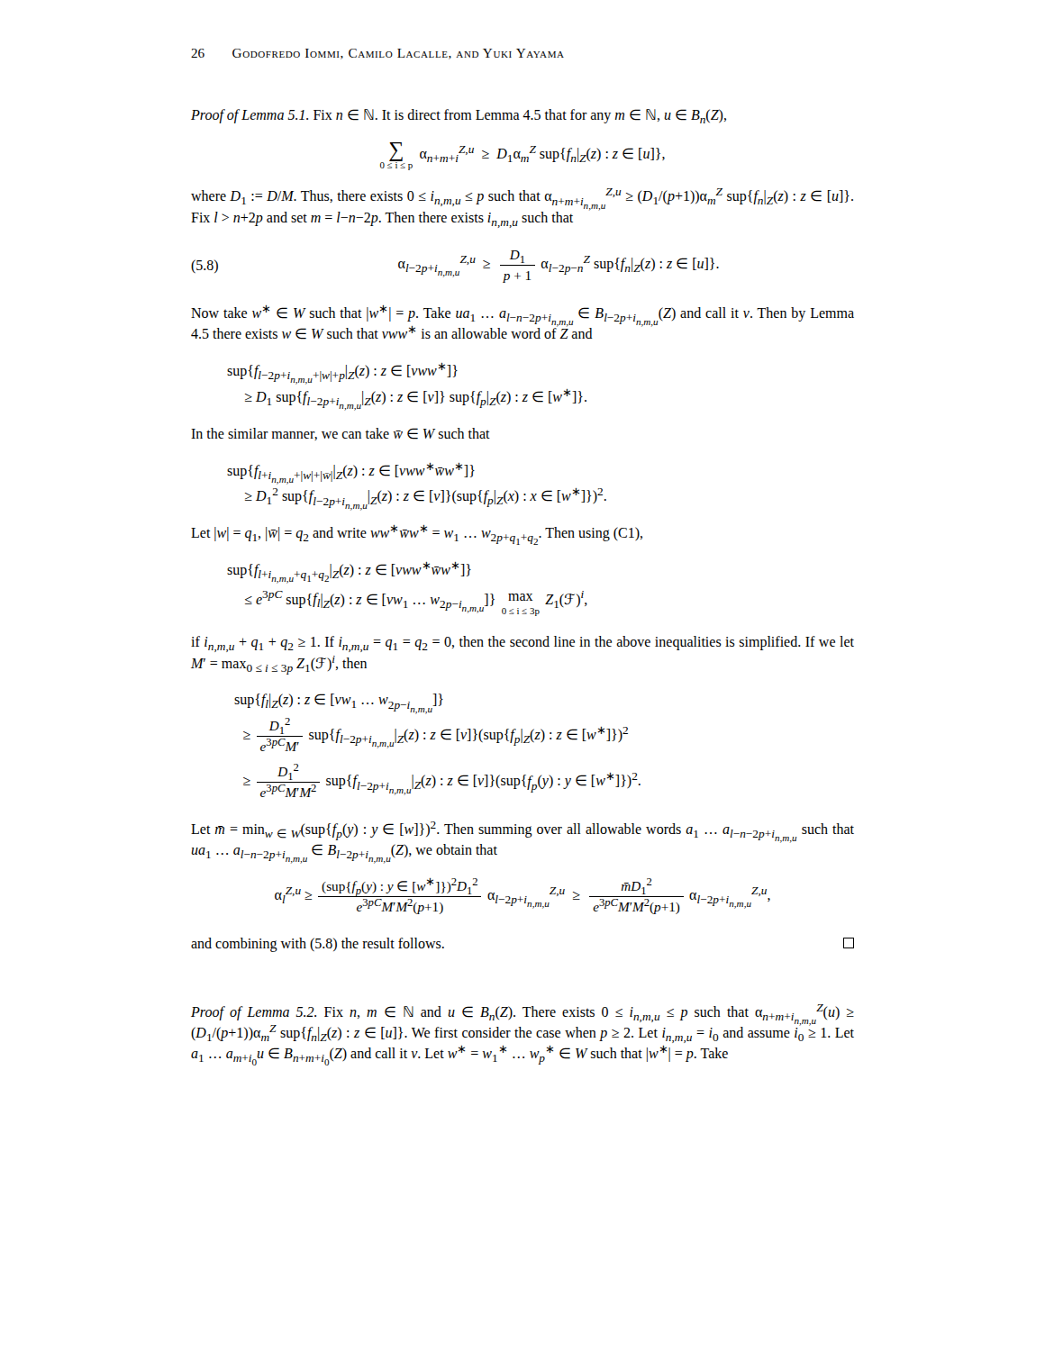26 Godofredo Iommi, Camilo Lacalle, and Yuki Yayama
Proof of Lemma 5.1. Fix n ∈ ℕ. It is direct from Lemma 4.5 that for any m ∈ ℕ, u ∈ Bn(Z),
∑0 ≤ i ≤ p αn+m+iZ,u ≥ D1αmZ sup{fn|Z(z) : z ∈ [u]},
where D1 := D/M. Thus, there exists 0 ≤ in,m,u ≤ p such that αn+m+in,m,uZ,u ≥ (D1/(p+1))αmZ sup{fn|Z(z) : z ∈ [u]}. Fix l > n+2p and set m = l−n−2p. Then there exists in,m,u such that
(5.8) αl−2p+in,m,uZ,u ≥ D1 p + 1 αl−2p−nZ sup{fn|Z(z) : z ∈ [u]}.
Now take w∗ ∈ W such that |w∗| = p. Take ua1 … al−n−2p+in,m,u ∈ Bl−2p+in,m,u(Z) and call it v. Then by Lemma 4.5 there exists w ∈ W such that vww∗ is an allowable word of Z and
sup{fl−2p+in,m,u+|w|+p|Z(z) : z ∈ [vww∗]} ≥ D1 sup{fl−2p+in,m,u|Z(z) : z ∈ [v]} sup{fp|Z(z) : z ∈ [w∗]}.
In the similar manner, we can take w̄ ∈ W such that
sup{fl+in,m,u+|w|+|w̄||Z(z) : z ∈ [vww∗w̄w∗]} ≥ D12 sup{fl−2p+in,m,u|Z(z) : z ∈ [v]}(sup{fp|Z(x) : x ∈ [w∗]})2.
Let |w| = q1, |w̄| = q2 and write ww∗w̄w∗ = w1 … w2p+q1+q2. Then using (C1),
sup{fl+in,m,u+q1+q2|Z(z) : z ∈ [vww∗w̄w∗]} ≤ e3pC sup{fl|Z(z) : z ∈ [vw1 … w2p−in,m,u]} max 0 ≤ i ≤ 3p Z1(ℱ)i,
if in,m,u + q1 + q2 ≥ 1. If in,m,u = q1 = q2 = 0, then the second line in the above inequalities is simplified. If we let M′ = max0 ≤ i ≤ 3p Z1(ℱ)i, then
sup{fl|Z(z) : z ∈ [vw1 … w2p−in,m,u]} ≥ D12 e3pCM′ sup{fl−2p+in,m,u|Z(z) : z ∈ [v]}(sup{fp|Z(z) : z ∈ [w∗]})2 ≥ D12 e3pCM′M2 sup{fl−2p+in,m,u|Z(z) : z ∈ [v]}(sup{fp(y) : y ∈ [w∗]})2.
Let m̄ = minw ∈ W(sup{fp(y) : y ∈ [w]})2. Then summing over all allowable words a1 … al−n−2p+in,m,u such that ua1 … al−n−2p+in,m,u ∈ Bl−2p+in,m,u(Z), we obtain that
αlZ,u ≥ (sup{fp(y) : y ∈ [w∗]})2D12 e3pCM′M2(p+1) αl−2p+in,m,uZ,u ≥ m̄D12 e3pCM′M2(p+1) αl−2p+in,m,uZ,u,
and combining with (5.8) the result follows.
Proof of Lemma 5.2. Fix n, m ∈ ℕ and u ∈ Bn(Z). There exists 0 ≤ in,m,u ≤ p such that αn+m+in,m,uZ(u) ≥ (D1/(p+1))αmZ sup{fn|Z(z) : z ∈ [u]}. We first consider the case when p ≥ 2. Let in,m,u = i0 and assume i0 ≥ 1. Let a1 … am+i0u ∈ Bn+m+i0(Z) and call it v. Let w∗ = w1∗ … wp∗ ∈ W such that |w∗| = p. Take